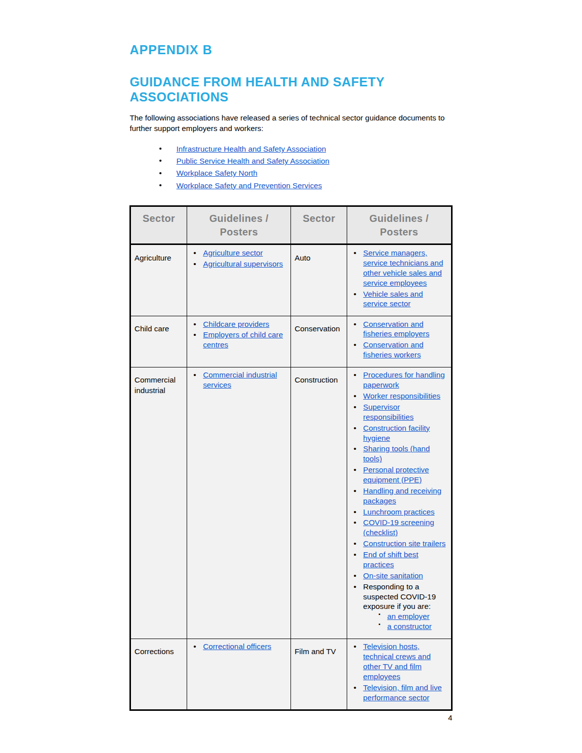APPENDIX B
GUIDANCE FROM HEALTH AND SAFETY ASSOCIATIONS
The following associations have released a series of technical sector guidance documents to further support employers and workers:
Infrastructure Health and Safety Association
Public Service Health and Safety Association
Workplace Safety North
Workplace Safety and Prevention Services
| Sector | Guidelines / Posters | Sector | Guidelines / Posters |
| --- | --- | --- | --- |
| Agriculture | Agriculture sector Agricultural supervisors | Auto | Service managers, service technicians and other vehicle sales and service employees Vehicle sales and service sector |
| Child care | Childcare providers Employers of child care centres | Conservation | Conservation and fisheries employers Conservation and fisheries workers |
| Commercial industrial | Commercial industrial services | Construction | Procedures for handling paperwork Worker responsibilities Supervisor responsibilities Construction facility hygiene Sharing tools (hand tools) Personal protective equipment (PPE) Handling and receiving packages Lunchroom practices COVID-19 screening (checklist) Construction site trailers End of shift best practices On-site sanitation Responding to a suspected COVID-19 exposure if you are: an employer a constructor |
| Corrections | Correctional officers | Film and TV | Television hosts, technical crews and other TV and film employees Television, film and live performance sector |
4